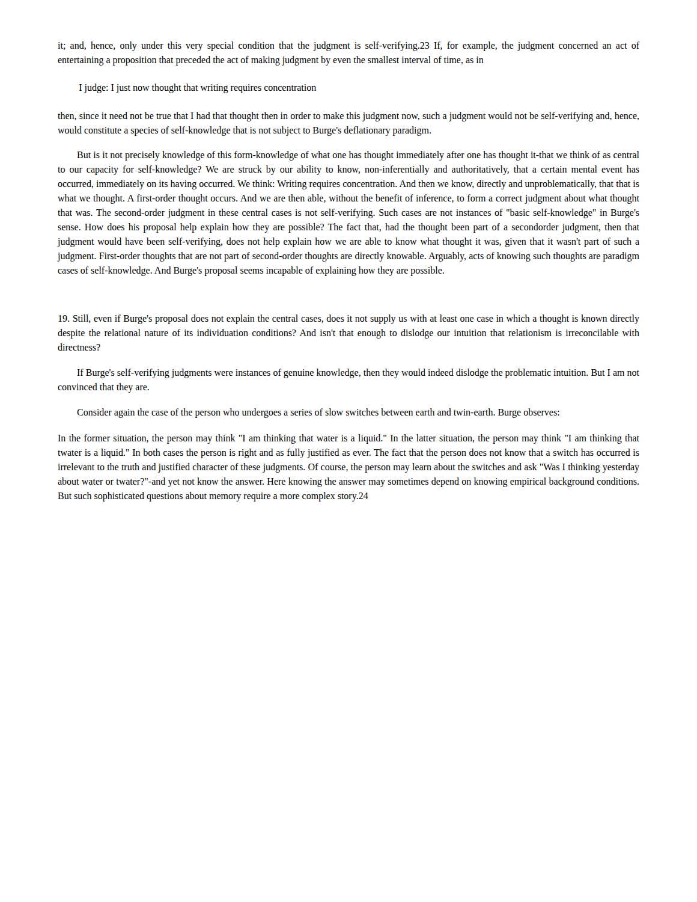it; and, hence, only under this very special condition that the judgment is self-verifying.23 If, for example, the judgment concerned an act of entertaining a proposition that preceded the act of making judgment by even the smallest interval of time, as in
I judge: I just now thought that writing requires concentration
then, since it need not be true that I had that thought then in order to make this judgment now, such a judgment would not be self-verifying and, hence, would constitute a species of self-knowledge that is not subject to Burge's deflationary paradigm.
But is it not precisely knowledge of this form-knowledge of what one has thought immediately after one has thought it-that we think of as central to our capacity for self-knowledge? We are struck by our ability to know, non-inferentially and authoritatively, that a certain mental event has occurred, immediately on its having occurred. We think: Writing requires concentration. And then we know, directly and unproblematically, that that is what we thought. A first-order thought occurs. And we are then able, without the benefit of inference, to form a correct judgment about what thought that was. The second-order judgment in these central cases is not self-verifying. Such cases are not instances of "basic self-knowledge" in Burge's sense. How does his proposal help explain how they are possible? The fact that, had the thought been part of a secondorder judgment, then that judgment would have been self-verifying, does not help explain how we are able to know what thought it was, given that it wasn't part of such a judgment. First-order thoughts that are not part of second-order thoughts are directly knowable. Arguably, acts of knowing such thoughts are paradigm cases of self-knowledge. And Burge's proposal seems incapable of explaining how they are possible.
19. Still, even if Burge's proposal does not explain the central cases, does it not supply us with at least one case in which a thought is known directly despite the relational nature of its individuation conditions? And isn't that enough to dislodge our intuition that relationism is irreconcilable with directness?
If Burge's self-verifying judgments were instances of genuine knowledge, then they would indeed dislodge the problematic intuition. But I am not convinced that they are.
Consider again the case of the person who undergoes a series of slow switches between earth and twin-earth. Burge observes:
In the former situation, the person may think "I am thinking that water is a liquid." In the latter situation, the person may think "I am thinking that twater is a liquid." In both cases the person is right and as fully justified as ever. The fact that the person does not know that a switch has occurred is irrelevant to the truth and justified character of these judgments. Of course, the person may learn about the switches and ask "Was I thinking yesterday about water or twater?"-and yet not know the answer. Here knowing the answer may sometimes depend on knowing empirical background conditions. But such sophisticated questions about memory require a more complex story.24